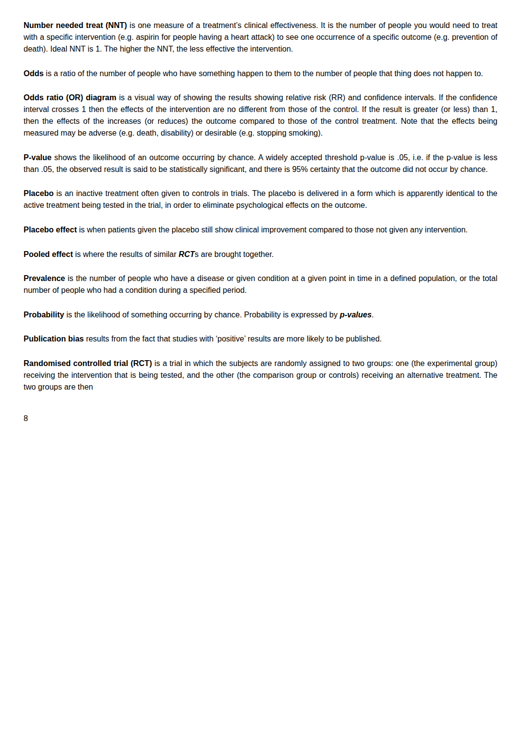Number needed treat (NNT)
is one measure of a treatment’s clinical effectiveness. It is the number of people you would need to treat with a specific intervention (e.g. aspirin for people having a heart attack) to see one occurrence of a specific outcome (e.g. prevention of death). Ideal NNT is 1. The higher the NNT, the less effective the intervention.
Odds
is a ratio of the number of people who have something happen to them to the number of people that thing does not happen to.
Odds ratio (OR) diagram
is a visual way of showing the results showing relative risk (RR) and confidence intervals. If the confidence interval crosses 1 then the effects of the intervention are no different from those of the control. If the result is greater (or less) than 1, then the effects of the increases (or reduces) the outcome compared to those of the control treatment. Note that the effects being measured may be adverse (e.g. death, disability) or desirable (e.g. stopping smoking).
P-value
shows the likelihood of an outcome occurring by chance. A widely accepted threshold p-value is .05, i.e. if the p-value is less than .05, the observed result is said to be statistically significant, and there is 95% certainty that the outcome did not occur by chance.
Placebo
is an inactive treatment often given to controls in trials. The placebo is delivered in a form which is apparently identical to the active treatment being tested in the trial, in order to eliminate psychological effects on the outcome.
Placebo effect
is when patients given the placebo still show clinical improvement compared to those not given any intervention.
Pooled effect
is where the results of similar RCTs are brought together.
Prevalence
is the number of people who have a disease or given condition at a given point in time in a defined population, or the total number of people who had a condition during a specified period.
Probability
is the likelihood of something occurring by chance. Probability is expressed by p-values.
Publication bias
results from the fact that studies with ‘positive’ results are more likely to be published.
Randomised controlled trial (RCT)
is a trial in which the subjects are randomly assigned to two groups: one (the experimental group) receiving the intervention that is being tested, and the other (the comparison group or controls) receiving an alternative treatment. The two groups are then
8